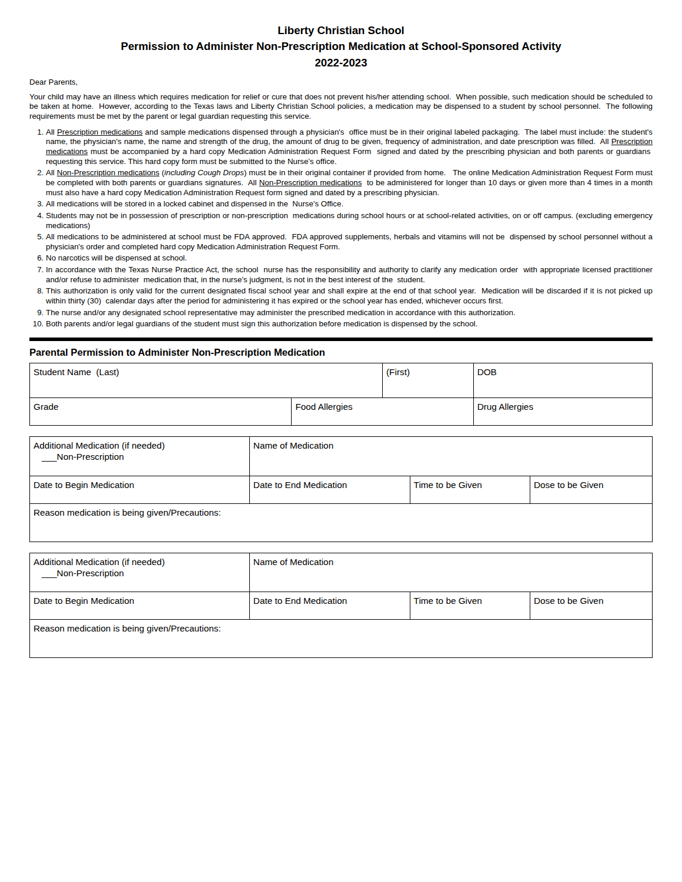Liberty Christian School
Permission to Administer Non-Prescription Medication at School-Sponsored Activity
2022-2023
Dear Parents,
Your child may have an illness which requires medication for relief or cure that does not prevent his/her attending school. When possible, such medication should be scheduled to be taken at home. However, according to the Texas laws and Liberty Christian School policies, a medication may be dispensed to a student by school personnel. The following requirements must be met by the parent or legal guardian requesting this service.
All Prescription medications and sample medications dispensed through a physician's office must be in their original labeled packaging. The label must include: the student's name, the physician's name, the name and strength of the drug, the amount of drug to be given, frequency of administration, and date prescription was filled. All Prescription medications must be accompanied by a hard copy Medication Administration Request Form signed and dated by the prescribing physician and both parents or guardians requesting this service. This hard copy form must be submitted to the Nurse's office.
All Non-Prescription medications (including Cough Drops) must be in their original container if provided from home. The online Medication Administration Request Form must be completed with both parents or guardians signatures. All Non-Prescription medications to be administered for longer than 10 days or given more than 4 times in a month must also have a hard copy Medication Administration Request form signed and dated by a prescribing physician.
All medications will be stored in a locked cabinet and dispensed in the Nurse's Office.
Students may not be in possession of prescription or non-prescription medications during school hours or at school-related activities, on or off campus. (excluding emergency medications)
All medications to be administered at school must be FDA approved. FDA approved supplements, herbals and vitamins will not be dispensed by school personnel without a physician's order and completed hard copy Medication Administration Request Form.
No narcotics will be dispensed at school.
In accordance with the Texas Nurse Practice Act, the school nurse has the responsibility and authority to clarify any medication order with appropriate licensed practitioner and/or refuse to administer medication that, in the nurse's judgment, is not in the best interest of the student.
This authorization is only valid for the current designated fiscal school year and shall expire at the end of that school year. Medication will be discarded if it is not picked up within thirty (30) calendar days after the period for administering it has expired or the school year has ended, whichever occurs first.
The nurse and/or any designated school representative may administer the prescribed medication in accordance with this authorization.
Both parents and/or legal guardians of the student must sign this authorization before medication is dispensed by the school.
Parental Permission to Administer Non-Prescription Medication
| Student Name (Last) | (First) | DOB |
| Grade | Food Allergies | Drug Allergies |
| Additional Medication (if needed) ___Non-Prescription | Name of Medication |
| Date to Begin Medication | Date to End Medication | Time to be Given | Dose to be Given |
| Reason medication is being given/Precautions: |
| Additional Medication (if needed) ___Non-Prescription | Name of Medication |
| Date to Begin Medication | Date to End Medication | Time to be Given | Dose to be Given |
| Reason medication is being given/Precautions: |